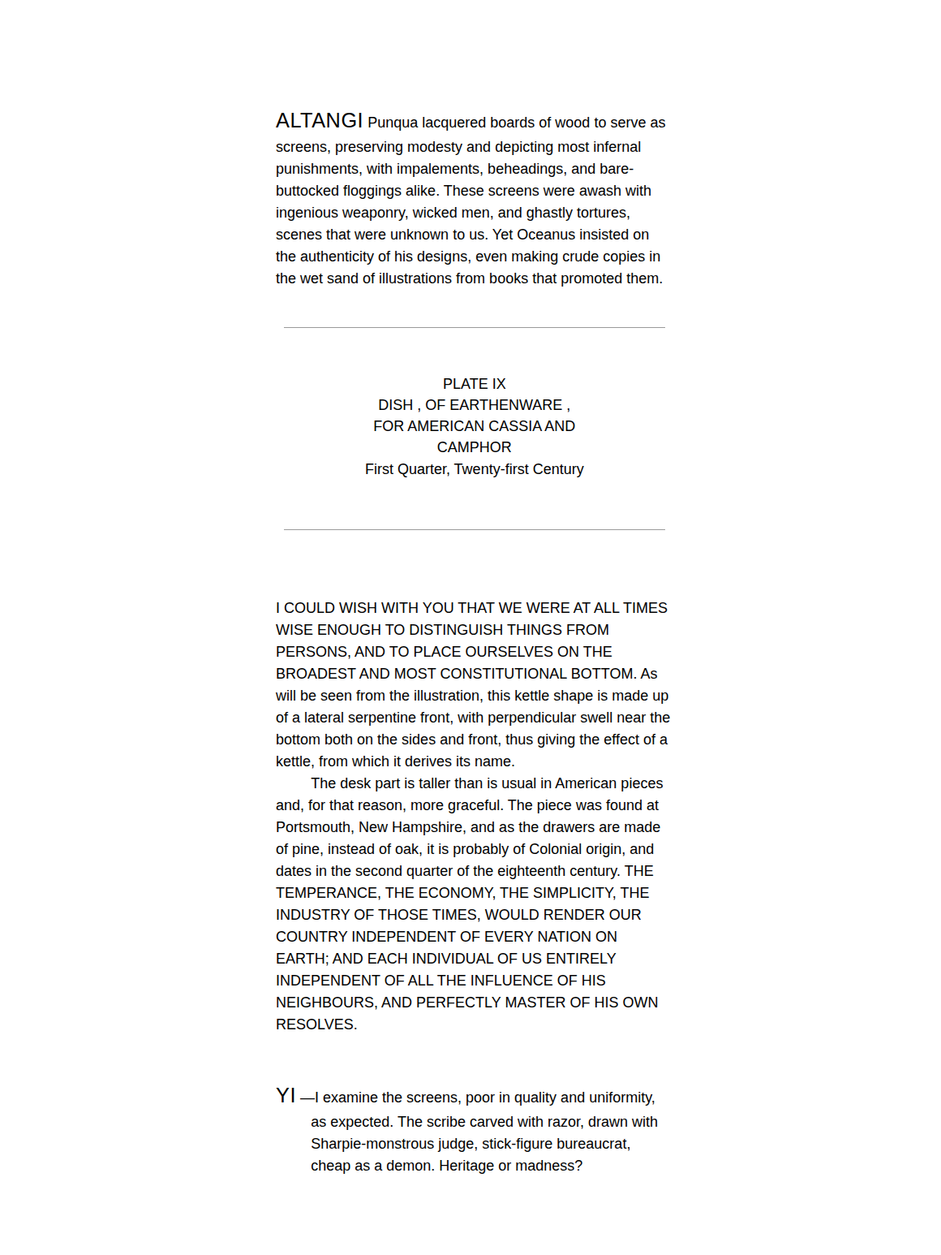ALTANGI Punqua lacquered boards of wood to serve as screens, preserving modesty and depicting most infernal punishments, with impalements, beheadings, and bare-buttocked floggings alike. These screens were awash with ingenious weaponry, wicked men, and ghastly tortures, scenes that were unknown to us. Yet Oceanus insisted on the authenticity of his designs, even making crude copies in the wet sand of illustrations from books that promoted them.
PLATE IX DISH , OF EARTHENWARE , FOR AMERICAN CASSIA AND CAMPHOR First Quarter, Twenty-first Century
I could wish with you that we were at all times wise enough to distinguish things from persons, and to place ourselves on the broadest and most constitutional bottom. As will be seen from the illustration, this kettle shape is made up of a lateral serpentine front, with perpendicular swell near the bottom both on the sides and front, thus giving the effect of a kettle, from which it derives its name.
The desk part is taller than is usual in American pieces and, for that reason, more graceful. The piece was found at Portsmouth, New Hampshire, and as the drawers are made of pine, instead of oak, it is probably of Colonial origin, and dates in the second quarter of the eighteenth century. The temperance, the economy, the simplicity, the industry of those times, would render our country independent of every nation on earth; and each individual of us entirely independent of all the influence of his neighbours, and perfectly master of his own resolves.
YI —I examine the screens, poor in quality and uniformity, as expected. The scribe carved with razor, drawn with Sharpie-monstrous judge, stick-figure bureaucrat, cheap as a demon. Heritage or madness?